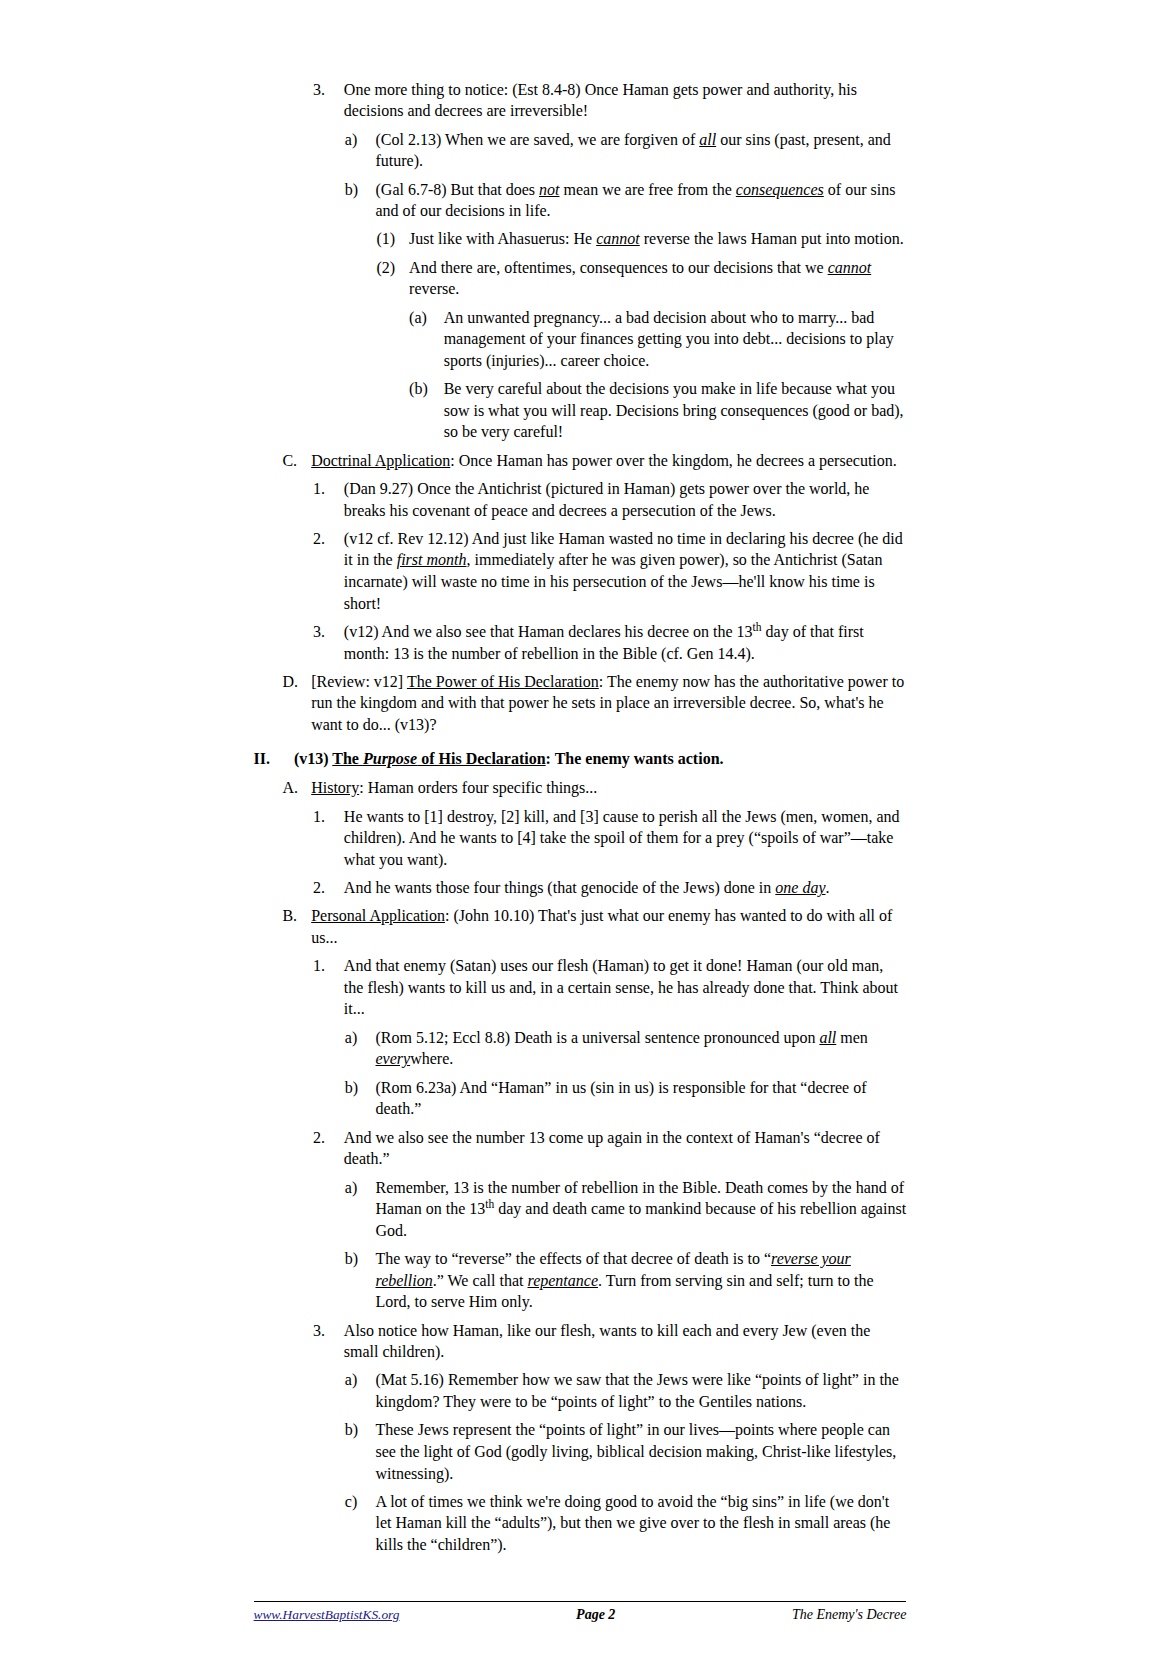3. One more thing to notice: (Est 8.4-8) Once Haman gets power and authority, his decisions and decrees are irreversible!
a) (Col 2.13) When we are saved, we are forgiven of all our sins (past, present, and future).
b) (Gal 6.7-8) But that does not mean we are free from the consequences of our sins and of our decisions in life.
(1) Just like with Ahasuerus: He cannot reverse the laws Haman put into motion.
(2) And there are, oftentimes, consequences to our decisions that we cannot reverse.
(a) An unwanted pregnancy... a bad decision about who to marry... bad management of your finances getting you into debt... decisions to play sports (injuries)... career choice.
(b) Be very careful about the decisions you make in life because what you sow is what you will reap. Decisions bring consequences (good or bad), so be very careful!
C. Doctrinal Application: Once Haman has power over the kingdom, he decrees a persecution.
1. (Dan 9.27) Once the Antichrist (pictured in Haman) gets power over the world, he breaks his covenant of peace and decrees a persecution of the Jews.
2. (v12 cf. Rev 12.12) And just like Haman wasted no time in declaring his decree (he did it in the first month, immediately after he was given power), so the Antichrist (Satan incarnate) will waste no time in his persecution of the Jews—he'll know his time is short!
3. (v12) And we also see that Haman declares his decree on the 13th day of that first month: 13 is the number of rebellion in the Bible (cf. Gen 14.4).
D. [Review: v12] The Power of His Declaration: The enemy now has the authoritative power to run the kingdom and with that power he sets in place an irreversible decree. So, what's he want to do... (v13)?
II. (v13) The Purpose of His Declaration: The enemy wants action.
A. History: Haman orders four specific things...
1. He wants to [1] destroy, [2] kill, and [3] cause to perish all the Jews (men, women, and children). And he wants to [4] take the spoil of them for a prey (“spoils of war”—take what you want).
2. And he wants those four things (that genocide of the Jews) done in one day.
B. Personal Application: (John 10.10) That's just what our enemy has wanted to do with all of us...
1. And that enemy (Satan) uses our flesh (Haman) to get it done! Haman (our old man, the flesh) wants to kill us and, in a certain sense, he has already done that. Think about it...
a) (Rom 5.12; Eccl 8.8) Death is a universal sentence pronounced upon all men everywhere.
b) (Rom 6.23a) And “Haman” in us (sin in us) is responsible for that “decree of death.”
2. And we also see the number 13 come up again in the context of Haman's “decree of death.”
a) Remember, 13 is the number of rebellion in the Bible. Death comes by the hand of Haman on the 13th day and death came to mankind because of his rebellion against God.
b) The way to “reverse” the effects of that decree of death is to “reverse your rebellion.” We call that repentance. Turn from serving sin and self; turn to the Lord, to serve Him only.
3. Also notice how Haman, like our flesh, wants to kill each and every Jew (even the small children).
a) (Mat 5.16) Remember how we saw that the Jews were like “points of light” in the kingdom? They were to be “points of light” to the Gentiles nations.
b) These Jews represent the “points of light” in our lives—points where people can see the light of God (godly living, biblical decision making, Christ-like lifestyles, witnessing).
c) A lot of times we think we're doing good to avoid the “big sins” in life (we don't let Haman kill the “adults”), but then we give over to the flesh in small areas (he kills the “children”).
www.HarvestBaptistKS.org Page 2 The Enemy's Decree